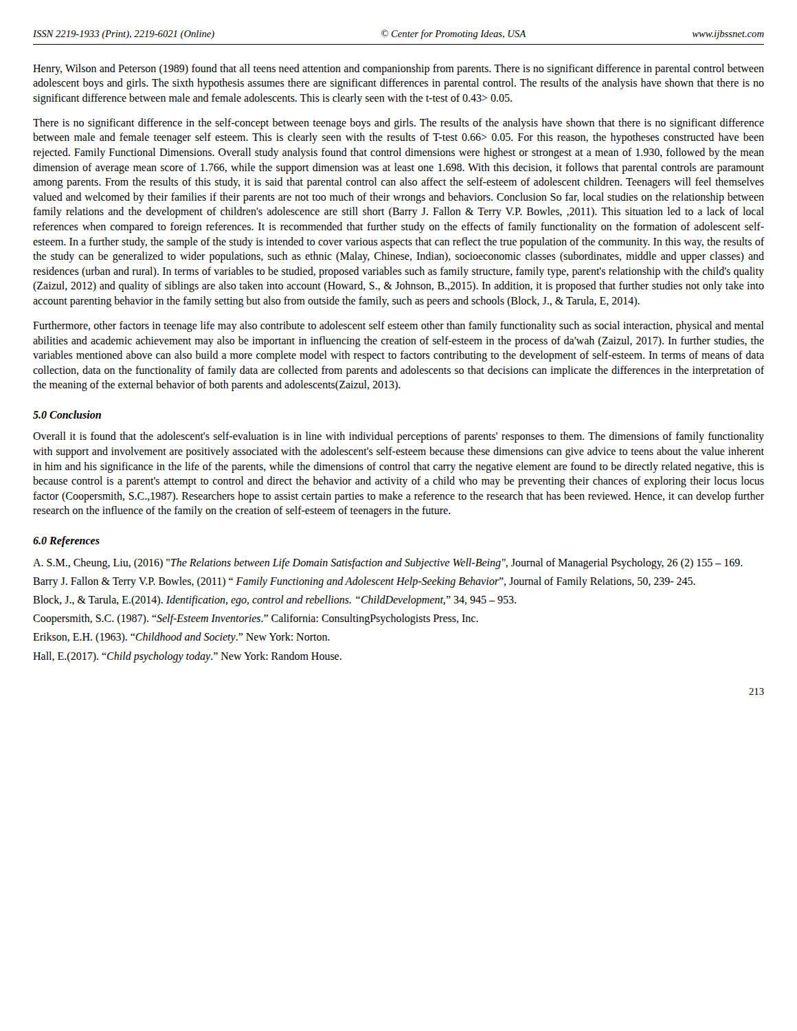ISSN 2219-1933 (Print), 2219-6021 (Online) © Center for Promoting Ideas, USA www.ijbssnet.com
Henry, Wilson and Peterson (1989) found that all teens need attention and companionship from parents. There is no significant difference in parental control between adolescent boys and girls. The sixth hypothesis assumes there are significant differences in parental control. The results of the analysis have shown that there is no significant difference between male and female adolescents. This is clearly seen with the t-test of 0.43> 0.05.
There is no significant difference in the self-concept between teenage boys and girls. The results of the analysis have shown that there is no significant difference between male and female teenager self esteem. This is clearly seen with the results of T-test 0.66> 0.05. For this reason, the hypotheses constructed have been rejected. Family Functional Dimensions. Overall study analysis found that control dimensions were highest or strongest at a mean of 1.930, followed by the mean dimension of average mean score of 1.766, while the support dimension was at least one 1.698. With this decision, it follows that parental controls are paramount among parents. From the results of this study, it is said that parental control can also affect the self-esteem of adolescent children. Teenagers will feel themselves valued and welcomed by their families if their parents are not too much of their wrongs and behaviors. Conclusion So far, local studies on the relationship between family relations and the development of children's adolescence are still short (Barry J. Fallon & Terry V.P. Bowles, ,2011). This situation led to a lack of local references when compared to foreign references. It is recommended that further study on the effects of family functionality on the formation of adolescent self-esteem. In a further study, the sample of the study is intended to cover various aspects that can reflect the true population of the community. In this way, the results of the study can be generalized to wider populations, such as ethnic (Malay, Chinese, Indian), socioeconomic classes (subordinates, middle and upper classes) and residences (urban and rural). In terms of variables to be studied, proposed variables such as family structure, family type, parent's relationship with the child's quality (Zaizul, 2012) and quality of siblings are also taken into account (Howard, S., & Johnson, B.,2015). In addition, it is proposed that further studies not only take into account parenting behavior in the family setting but also from outside the family, such as peers and schools (Block, J., & Tarula, E, 2014).
Furthermore, other factors in teenage life may also contribute to adolescent self esteem other than family functionality such as social interaction, physical and mental abilities and academic achievement may also be important in influencing the creation of self-esteem in the process of da'wah (Zaizul, 2017). In further studies, the variables mentioned above can also build a more complete model with respect to factors contributing to the development of self-esteem. In terms of means of data collection, data on the functionality of family data are collected from parents and adolescents so that decisions can implicate the differences in the interpretation of the meaning of the external behavior of both parents and adolescents(Zaizul, 2013).
5.0 Conclusion
Overall it is found that the adolescent's self-evaluation is in line with individual perceptions of parents' responses to them. The dimensions of family functionality with support and involvement are positively associated with the adolescent's self-esteem because these dimensions can give advice to teens about the value inherent in him and his significance in the life of the parents, while the dimensions of control that carry the negative element are found to be directly related negative, this is because control is a parent's attempt to control and direct the behavior and activity of a child who may be preventing their chances of exploring their locus locus factor (Coopersmith, S.C.,1987). Researchers hope to assist certain parties to make a reference to the research that has been reviewed. Hence, it can develop further research on the influence of the family on the creation of self-esteem of teenagers in the future.
6.0 References
A. S.M., Cheung, Liu, (2016) "The Relations between Life Domain Satisfaction and Subjective Well-Being", Journal of Managerial Psychology, 26 (2) 155 – 169.
Barry J. Fallon & Terry V.P. Bowles, (2011) “ Family Functioning and Adolescent Help-Seeking Behavior”, Journal of Family Relations, 50, 239- 245.
Block, J., & Tarula, E.(2014). Identification, ego, control and rebellions. “ChildDevelopment,” 34, 945 – 953.
Coopersmith, S.C. (1987). “Self-Esteem Inventories.” California: ConsultingPsychologists Press, Inc.
Erikson, E.H. (1963). “Childhood and Society.” New York: Norton.
Hall, E.(2017). “Child psychology today.” New York: Random House.
213